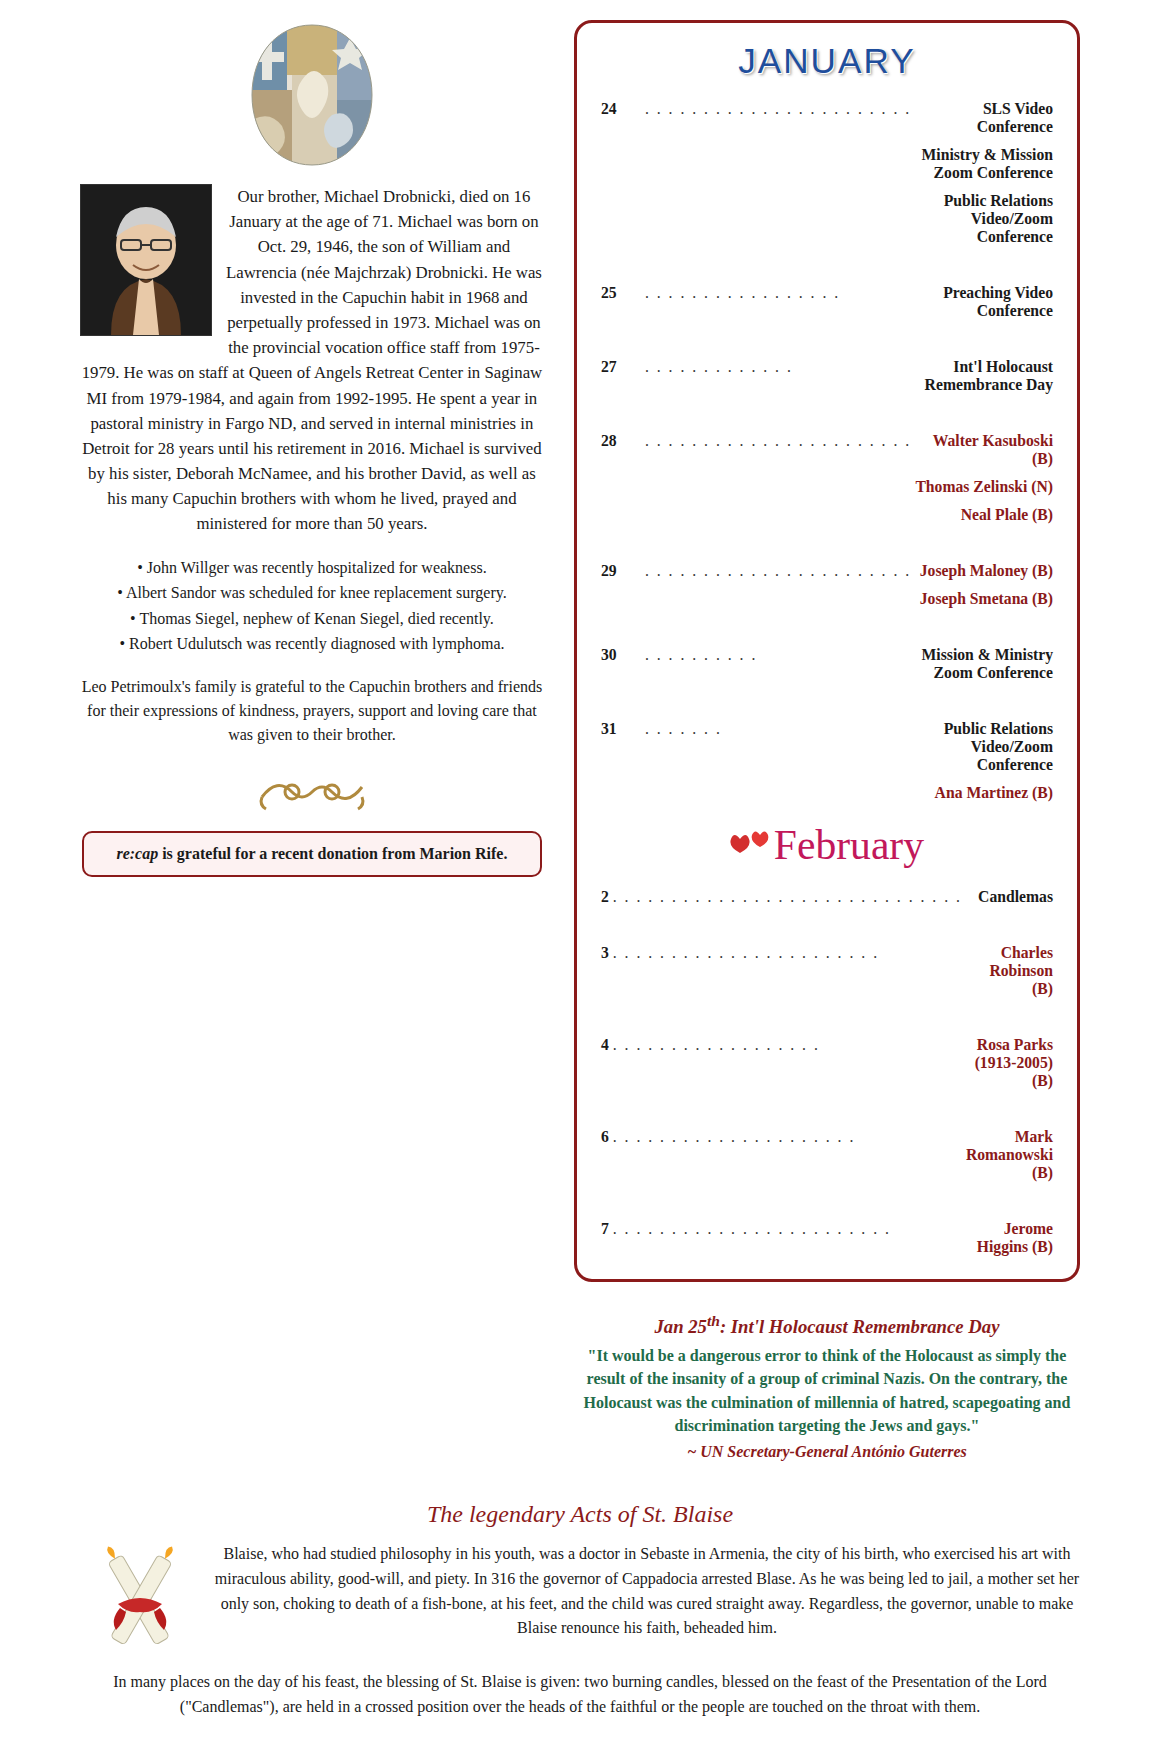Our brother, Michael Drobnicki, died on 16 January at the age of 71. Michael was born on Oct. 29, 1946, the son of William and Lawrencia (née Majchrzak) Drobnicki. He was invested in the Capuchin habit in 1968 and perpetually professed in 1973. Michael was on the provincial vocation office staff from 1975-1979. He was on staff at Queen of Angels Retreat Center in Saginaw MI from 1979-1984, and again from 1992-1995. He spent a year in pastoral ministry in Fargo ND, and served in internal ministries in Detroit for 28 years until his retirement in 2016. Michael is survived by his sister, Deborah McNamee, and his brother David, as well as his many Capuchin brothers with whom he lived, prayed and ministered for more than 50 years.
John Willger was recently hospitalized for weakness.
Albert Sandor was scheduled for knee replacement surgery.
Thomas Siegel, nephew of Kenan Siegel, died recently.
Robert Udulutsch was recently diagnosed with lymphoma.
Leo Petrimoulx's family is grateful to the Capuchin brothers and friends for their expressions of kindness, prayers, support and loving care that was given to their brother.
re:cap is grateful for a recent donation from Marion Rife.
JANUARY
| 24 | . . . . . . . . . . . . . . . . . . . . . . . | SLS Video Conference |
| | | Ministry & Mission Zoom Conference |
| | | Public Relations Video/Zoom Conference |
| 25 | . . . . . . . . . . . . . . . . . | Preaching Video Conference |
| 27 | . . . . . . . . . . . . . | Int'l Holocaust Remembrance Day |
| 28 | . . . . . . . . . . . . . . . . . . . . . . . | Walter Kasuboski (B) |
| | | Thomas Zelinski (N) |
| | | Neal Plale (B) |
| 29 | . . . . . . . . . . . . . . . . . . . . . . . | Joseph Maloney (B) |
| | | Joseph Smetana (B) |
| 30 | . . . . . . . . . . | Mission & Ministry Zoom Conference |
| 31 | . . . . . . . | Public Relations Video/Zoom Conference |
| | | Ana Martinez (B) |
February
| 2 | . . . . . . . . . . . . . . . . . . . . . . . . . . . . . . | Candlemas |
| 3 | . . . . . . . . . . . . . . . . . . . . . . . | Charles Robinson (B) |
| 4 | . . . . . . . . . . . . . . . . . . | Rosa Parks (1913-2005) (B) |
| 6 | . . . . . . . . . . . . . . . . . . . . . | Mark Romanowski (B) |
| 7 | . . . . . . . . . . . . . . . . . . . . . . . . | Jerome Higgins (B) |
Jan 25th: Int'l Holocaust Remembrance Day
"It would be a dangerous error to think of the Holocaust as simply the result of the insanity of a group of criminal Nazis. On the contrary, the Holocaust was the culmination of millennia of hatred, scapegoating and discrimination targeting the Jews and gays."
~ UN Secretary-General António Guterres
The legendary Acts of St. Blaise
Blaise, who had studied philosophy in his youth, was a doctor in Sebaste in Armenia, the city of his birth, who exercised his art with miraculous ability, good-will, and piety. In 316 the governor of Cappadocia arrested Blase. As he was being led to jail, a mother set her only son, choking to death of a fish-bone, at his feet, and the child was cured straight away. Regardless, the governor, unable to make Blaise renounce his faith, beheaded him.
In many places on the day of his feast, the blessing of St. Blaise is given: two burning candles, blessed on the feast of the Presentation of the Lord ("Candlemas"), are held in a crossed position over the heads of the faithful or the people are touched on the throat with them.